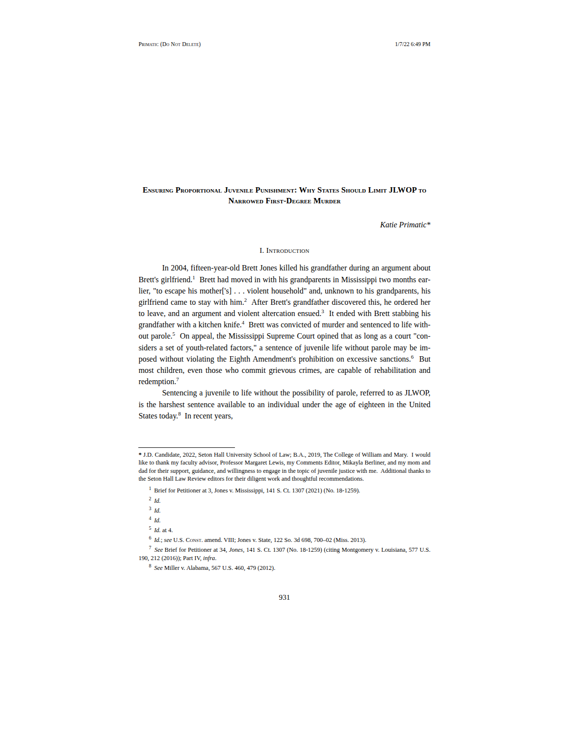Primatic (Do Not Delete) 1/7/22 6:49 PM
Ensuring Proportional Juvenile Punishment: Why States Should Limit JLWOP to Narrowed First-Degree Murder
Katie Primatic*
I. Introduction
In 2004, fifteen-year-old Brett Jones killed his grandfather during an argument about Brett's girlfriend.1 Brett had moved in with his grandparents in Mississippi two months earlier, "to escape his mother['s] . . . violent household" and, unknown to his grandparents, his girlfriend came to stay with him.2 After Brett's grandfather discovered this, he ordered her to leave, and an argument and violent altercation ensued.3 It ended with Brett stabbing his grandfather with a kitchen knife.4 Brett was convicted of murder and sentenced to life without parole.5 On appeal, the Mississippi Supreme Court opined that as long as a court "considers a set of youth-related factors," a sentence of juvenile life without parole may be imposed without violating the Eighth Amendment's prohibition on excessive sanctions.6 But most children, even those who commit grievous crimes, are capable of rehabilitation and redemption.7
Sentencing a juvenile to life without the possibility of parole, referred to as JLWOP, is the harshest sentence available to an individual under the age of eighteen in the United States today.8 In recent years,
* J.D. Candidate, 2022, Seton Hall University School of Law; B.A., 2019, The College of William and Mary. I would like to thank my faculty advisor, Professor Margaret Lewis, my Comments Editor, Mikayla Berliner, and my mom and dad for their support, guidance, and willingness to engage in the topic of juvenile justice with me. Additional thanks to the Seton Hall Law Review editors for their diligent work and thoughtful recommendations.
1 Brief for Petitioner at 3, Jones v. Mississippi, 141 S. Ct. 1307 (2021) (No. 18-1259).
2 Id.
3 Id.
4 Id.
5 Id. at 4.
6 Id.; see U.S. Const. amend. VIII; Jones v. State, 122 So. 3d 698, 700–02 (Miss. 2013).
7 See Brief for Petitioner at 34, Jones, 141 S. Ct. 1307 (No. 18-1259) (citing Montgomery v. Louisiana, 577 U.S. 190, 212 (2016)); Part IV, infra.
8 See Miller v. Alabama, 567 U.S. 460, 479 (2012).
931